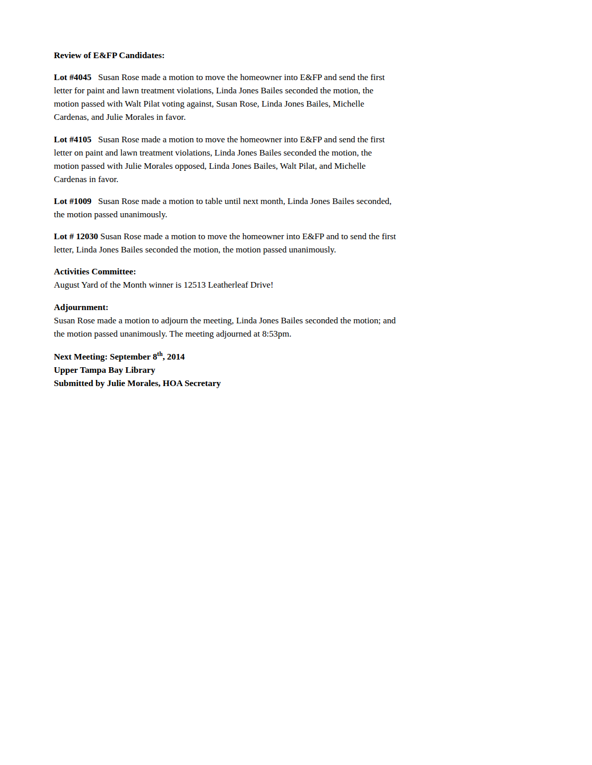Review of E&FP Candidates:
Lot #4045 Susan Rose made a motion to move the homeowner into E&FP and send the first letter for paint and lawn treatment violations, Linda Jones Bailes seconded the motion, the motion passed with Walt Pilat voting against, Susan Rose, Linda Jones Bailes, Michelle Cardenas, and Julie Morales in favor.
Lot #4105 Susan Rose made a motion to move the homeowner into E&FP and send the first letter on paint and lawn treatment violations, Linda Jones Bailes seconded the motion, the motion passed with Julie Morales opposed, Linda Jones Bailes, Walt Pilat, and Michelle Cardenas in favor.
Lot #1009 Susan Rose made a motion to table until next month, Linda Jones Bailes seconded, the motion passed unanimously.
Lot # 12030 Susan Rose made a motion to move the homeowner into E&FP and to send the first letter, Linda Jones Bailes seconded the motion, the motion passed unanimously.
Activities Committee:
August Yard of the Month winner is 12513 Leatherleaf Drive!
Adjournment:
Susan Rose made a motion to adjourn the meeting, Linda Jones Bailes seconded the motion; and the motion passed unanimously. The meeting adjourned at 8:53pm.
Next Meeting: September 8th, 2014
Upper Tampa Bay Library
Submitted by Julie Morales, HOA Secretary